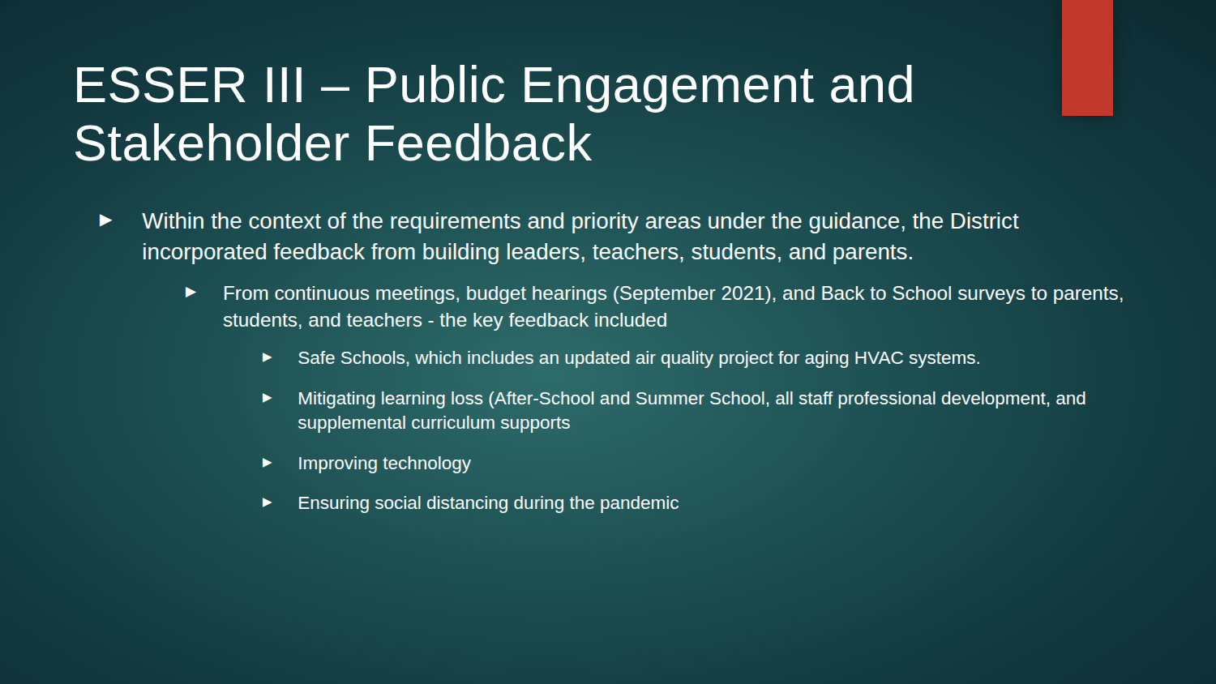ESSER III – Public Engagement and Stakeholder Feedback
Within the context of the requirements and priority areas under the guidance, the District incorporated feedback from building leaders, teachers, students, and parents.
From continuous meetings, budget hearings (September 2021), and Back to School surveys to parents, students, and teachers - the key feedback included
Safe Schools, which includes an updated air quality project for aging HVAC systems.
Mitigating learning loss (After-School and Summer School, all staff professional development, and supplemental curriculum supports
Improving technology
Ensuring social distancing during the pandemic